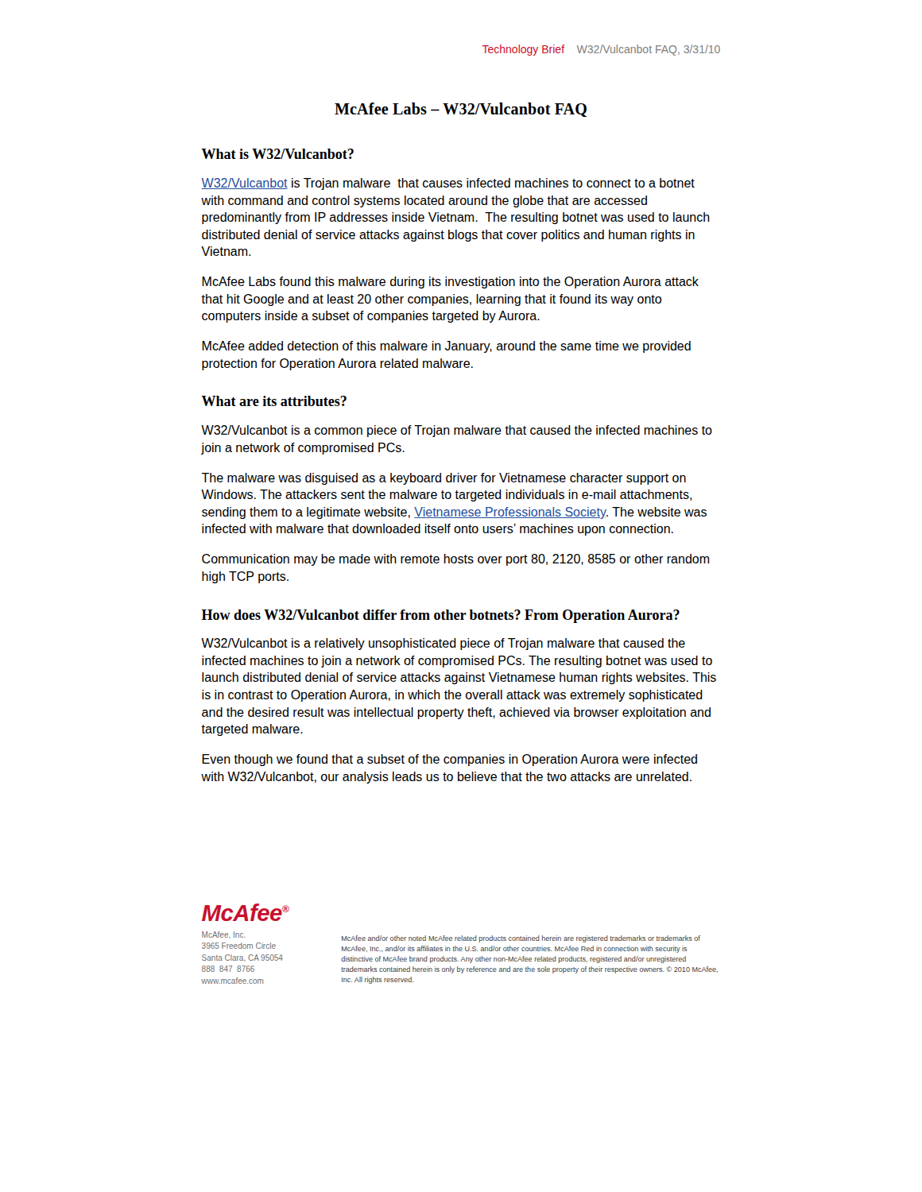Technology Brief W32/Vulcanbot FAQ, 3/31/10
McAfee Labs – W32/Vulcanbot FAQ
What is W32/Vulcanbot?
W32/Vulcanbot is Trojan malware that causes infected machines to connect to a botnet with command and control systems located around the globe that are accessed predominantly from IP addresses inside Vietnam. The resulting botnet was used to launch distributed denial of service attacks against blogs that cover politics and human rights in Vietnam.
McAfee Labs found this malware during its investigation into the Operation Aurora attack that hit Google and at least 20 other companies, learning that it found its way onto computers inside a subset of companies targeted by Aurora.
McAfee added detection of this malware in January, around the same time we provided protection for Operation Aurora related malware.
What are its attributes?
W32/Vulcanbot is a common piece of Trojan malware that caused the infected machines to join a network of compromised PCs.
The malware was disguised as a keyboard driver for Vietnamese character support on Windows. The attackers sent the malware to targeted individuals in e-mail attachments, sending them to a legitimate website, Vietnamese Professionals Society. The website was infected with malware that downloaded itself onto users’ machines upon connection.
Communication may be made with remote hosts over port 80, 2120, 8585 or other random high TCP ports.
How does W32/Vulcanbot differ from other botnets? From Operation Aurora?
W32/Vulcanbot is a relatively unsophisticated piece of Trojan malware that caused the infected machines to join a network of compromised PCs. The resulting botnet was used to launch distributed denial of service attacks against Vietnamese human rights websites. This is in contrast to Operation Aurora, in which the overall attack was extremely sophisticated and the desired result was intellectual property theft, achieved via browser exploitation and targeted malware.
Even though we found that a subset of the companies in Operation Aurora were infected with W32/Vulcanbot, our analysis leads us to believe that the two attacks are unrelated.
McAfee®
McAfee, Inc.
3965 Freedom Circle
Santa Clara, CA 95054
888 847 8766
www.mcafee.com
McAfee and/or other noted McAfee related products contained herein are registered trademarks or trademarks of McAfee, Inc., and/or its affiliates in the U.S. and/or other countries. McAfee Red in connection with security is distinctive of McAfee brand products. Any other non-McAfee related products, registered and/or unregistered trademarks contained herein is only by reference and are the sole property of their respective owners. © 2010 McAfee, Inc. All rights reserved.